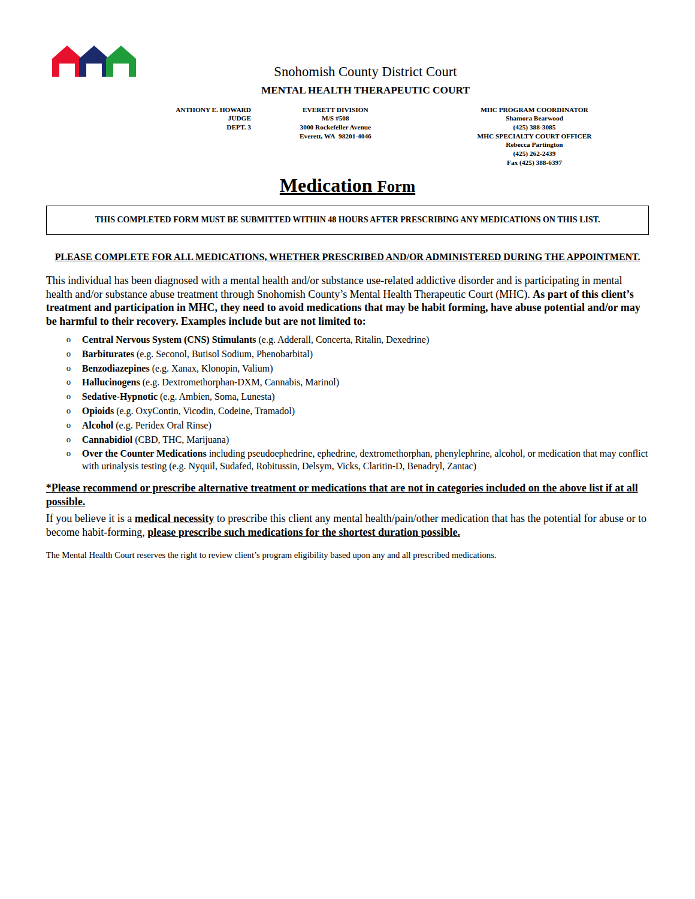Snohomish County District Court
MENTAL HEALTH THERAPEUTIC COURT
| ANTHONY E. HOWARD JUDGE DEPT. 3 | EVERETT DIVISION M/S #508 3000 Rockefeller Avenue Everett, WA 98201-4046 | MHC PROGRAM COORDINATOR Shamora Bearwood (425) 388-3085 MHC SPECIALTY COURT OFFICER Rebecca Partington (425) 262-2439 Fax (425) 388-6397 |
Medication Form
THIS COMPLETED FORM MUST BE SUBMITTED WITHIN 48 HOURS AFTER PRESCRIBING ANY MEDICATIONS ON THIS LIST.
PLEASE COMPLETE FOR ALL MEDICATIONS, WHETHER PRESCRIBED AND/OR ADMINISTERED DURING THE APPOINTMENT.
This individual has been diagnosed with a mental health and/or substance use-related addictive disorder and is participating in mental health and/or substance abuse treatment through Snohomish County’s Mental Health Therapeutic Court (MHC). As part of this client’s treatment and participation in MHC, they need to avoid medications that may be habit forming, have abuse potential and/or may be harmful to their recovery. Examples include but are not limited to:
Central Nervous System (CNS) Stimulants (e.g. Adderall, Concerta, Ritalin, Dexedrine)
Barbiturates (e.g. Seconol, Butisol Sodium, Phenobarbital)
Benzodiazepines (e.g. Xanax, Klonopin, Valium)
Hallucinogens (e.g. Dextromethorphan-DXM, Cannabis, Marinol)
Sedative-Hypnotic (e.g. Ambien, Soma, Lunesta)
Opioids (e.g. OxyContin, Vicodin, Codeine, Tramadol)
Alcohol (e.g. Peridex Oral Rinse)
Cannabidiol (CBD, THC, Marijuana)
Over the Counter Medications including pseudoephedrine, ephedrine, dextromethorphan, phenylephrine, alcohol, or medication that may conflict with urinalysis testing (e.g. Nyquil, Sudafed, Robitussin, Delsym, Vicks, Claritin-D, Benadryl, Zantac)
*Please recommend or prescribe alternative treatment or medications that are not in categories included on the above list if at all possible.
If you believe it is a medical necessity to prescribe this client any mental health/pain/other medication that has the potential for abuse or to become habit-forming, please prescribe such medications for the shortest duration possible.
The Mental Health Court reserves the right to review client’s program eligibility based upon any and all prescribed medications.